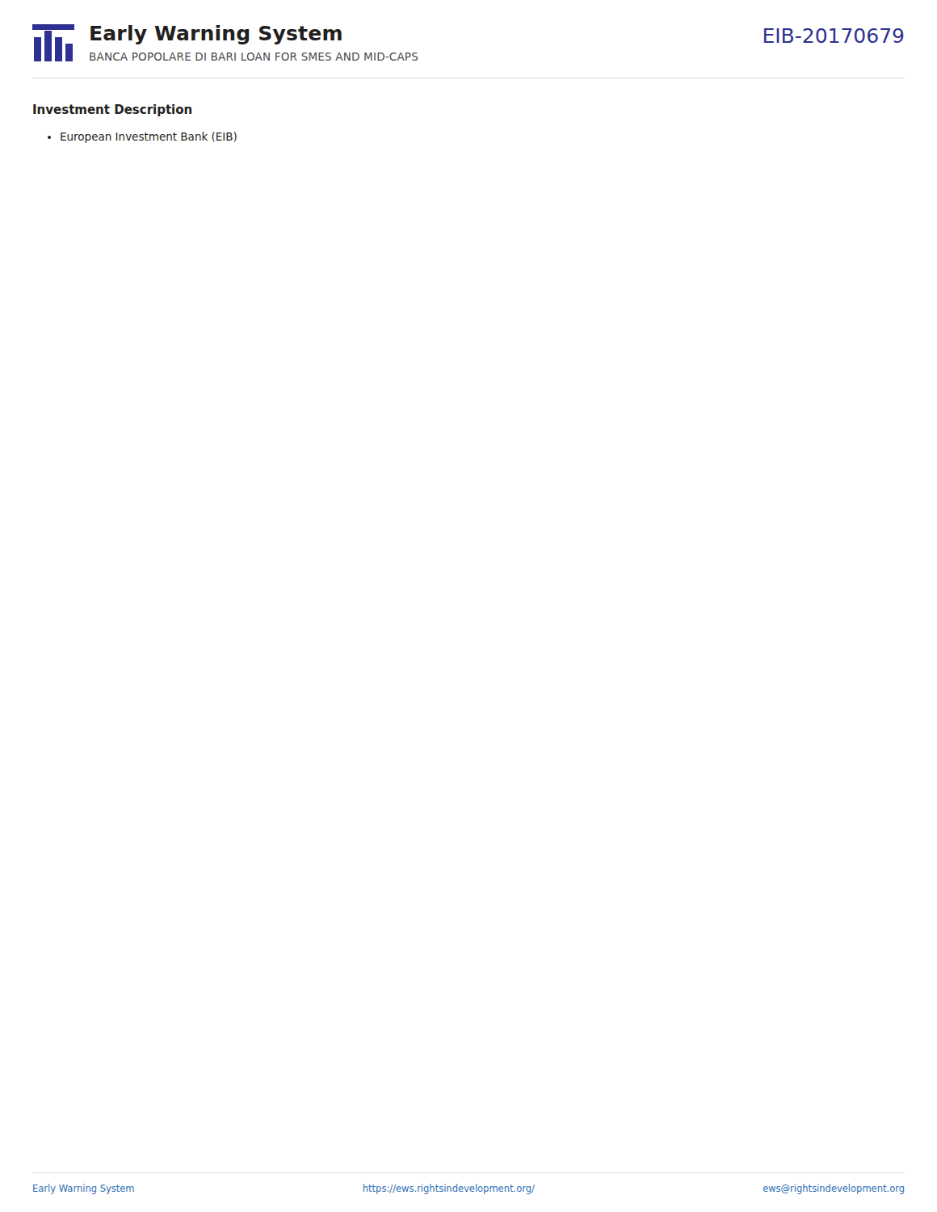Early Warning System
BANCA POPOLARE DI BARI LOAN FOR SMES AND MID-CAPS
EIB-20170679
Investment Description
European Investment Bank (EIB)
Early Warning System
https://ews.rightsindevelopment.org/
ews@rightsindevelopment.org